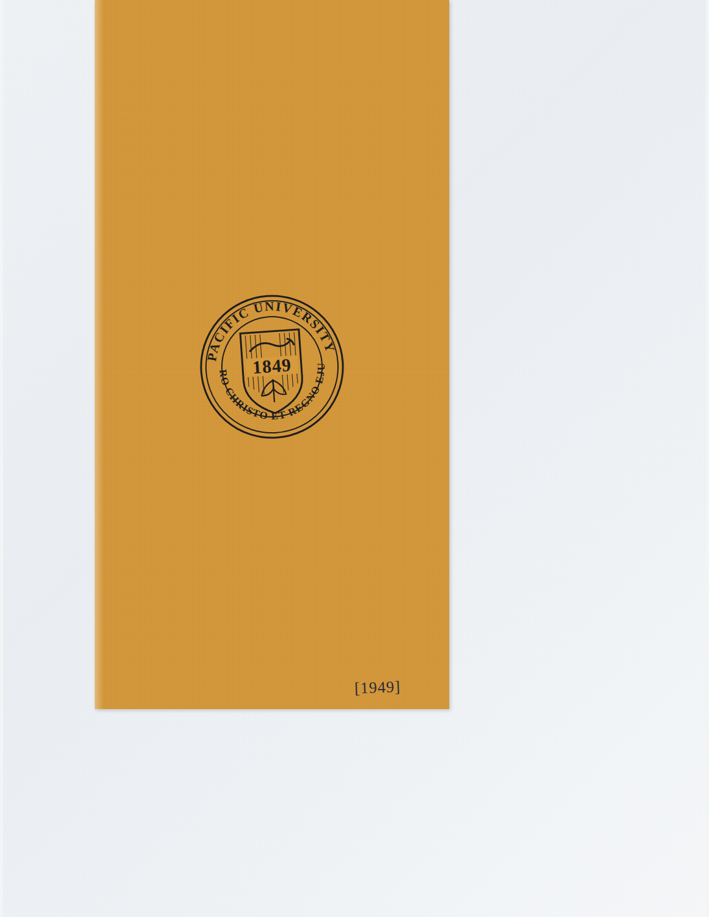PACIFIC UNIVERSITY PRO CHRISTO ET REGNO EJUS 1849
[1949]